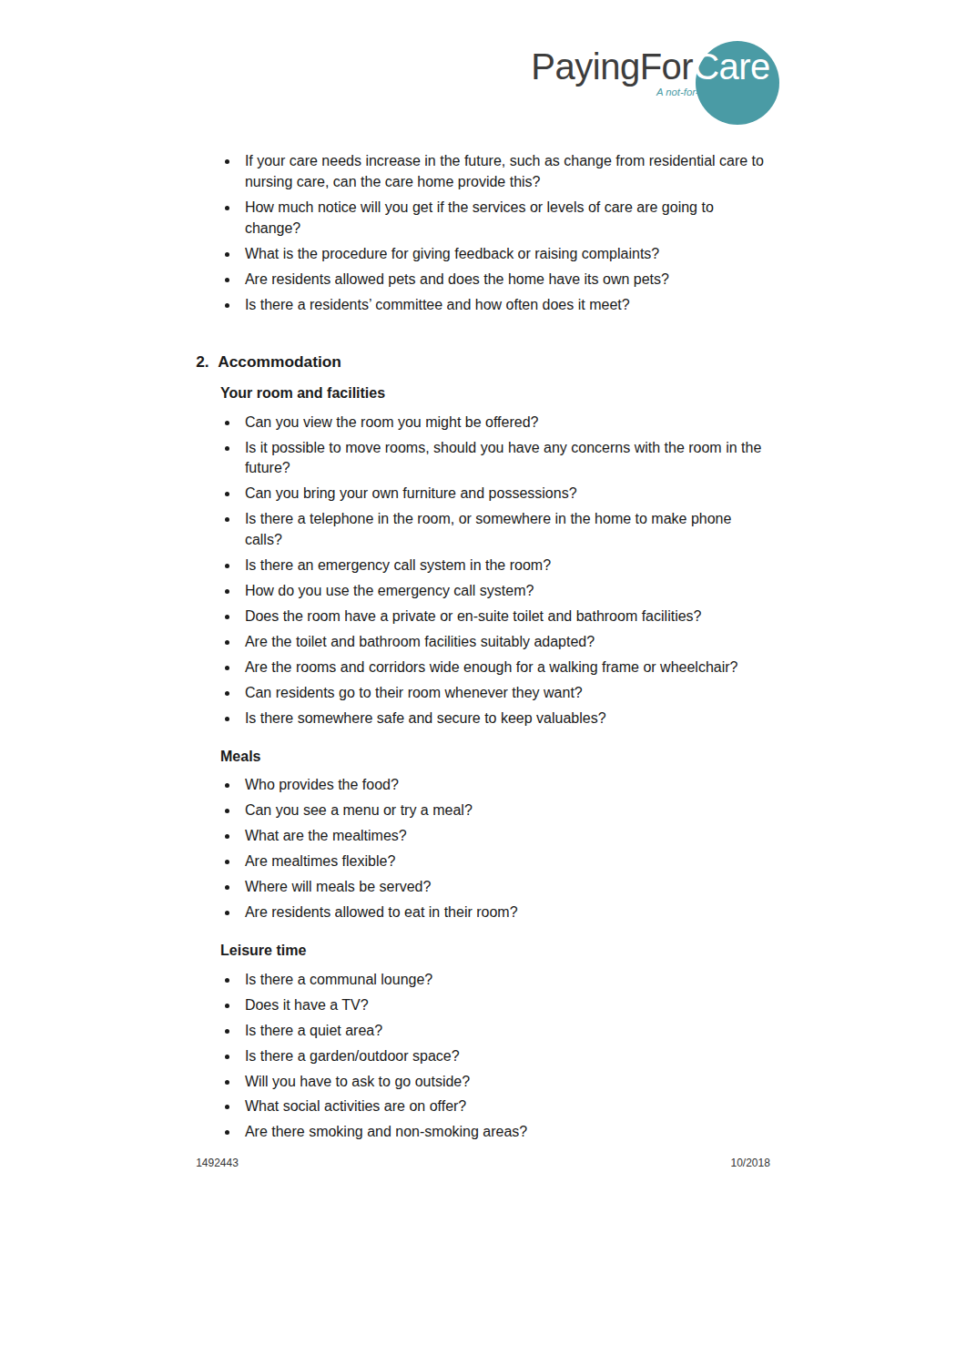PayingForCare
A not-for-profit company
If your care needs increase in the future, such as change from residential care to nursing care, can the care home provide this?
How much notice will you get if the services or levels of care are going to change?
What is the procedure for giving feedback or raising complaints?
Are residents allowed pets and does the home have its own pets?
Is there a residents’ committee and how often does it meet?
2. Accommodation
Your room and facilities
Can you view the room you might be offered?
Is it possible to move rooms, should you have any concerns with the room in the future?
Can you bring your own furniture and possessions?
Is there a telephone in the room, or somewhere in the home to make phone calls?
Is there an emergency call system in the room?
How do you use the emergency call system?
Does the room have a private or en-suite toilet and bathroom facilities?
Are the toilet and bathroom facilities suitably adapted?
Are the rooms and corridors wide enough for a walking frame or wheelchair?
Can residents go to their room whenever they want?
Is there somewhere safe and secure to keep valuables?
Meals
Who provides the food?
Can you see a menu or try a meal?
What are the mealtimes?
Are mealtimes flexible?
Where will meals be served?
Are residents allowed to eat in their room?
Leisure time
Is there a communal lounge?
Does it have a TV?
Is there a quiet area?
Is there a garden/outdoor space?
Will you have to ask to go outside?
What social activities are on offer?
Are there smoking and non-smoking areas?
1492443 10/2018